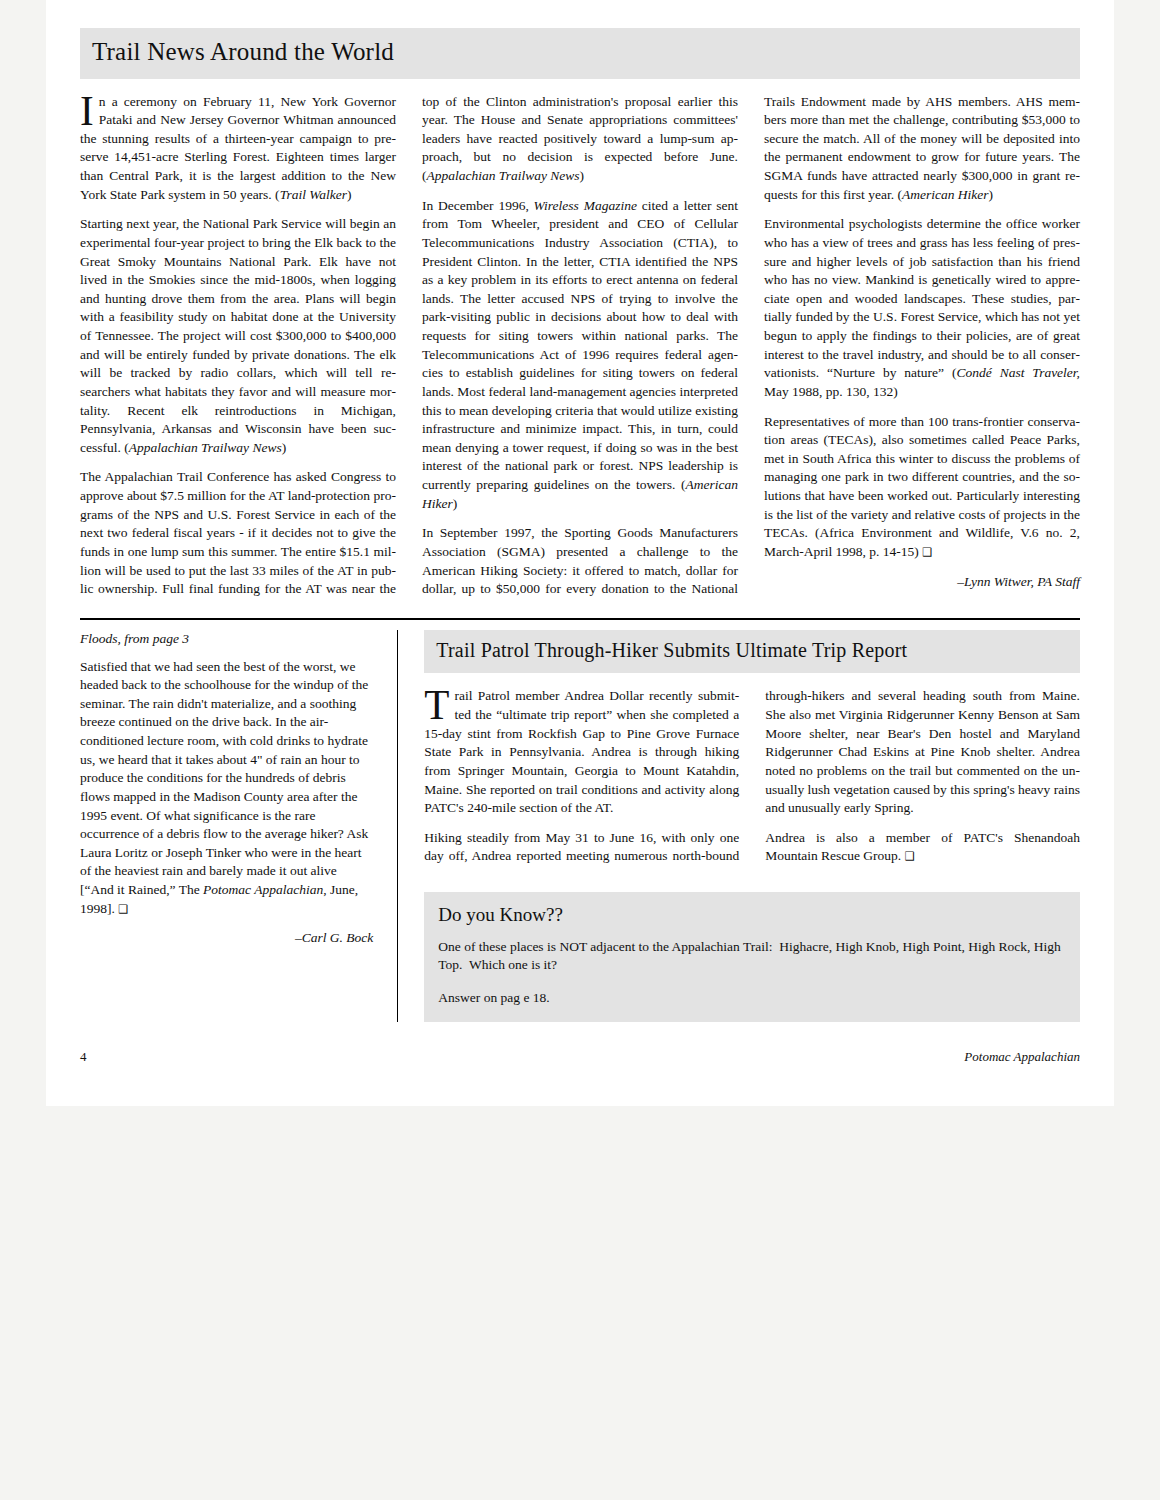Trail News Around the World
In a ceremony on February 11, New York Governor Pataki and New Jersey Governor Whitman announced the stunning results of a thirteen-year campaign to preserve 14,451-acre Sterling Forest. Eighteen times larger than Central Park, it is the largest addition to the New York State Park system in 50 years. (Trail Walker)
Starting next year, the National Park Service will begin an experimental four-year project to bring the Elk back to the Great Smoky Mountains National Park. Elk have not lived in the Smokies since the mid-1800s, when logging and hunting drove them from the area. Plans will begin with a feasibility study on habitat done at the University of Tennessee. The project will cost $300,000 to $400,000 and will be entirely funded by private donations. The elk will be tracked by radio collars, which will tell researchers what habitats they favor and will measure mortality. Recent elk reintroductions in Michigan, Pennsylvania, Arkansas and Wisconsin have been successful. (Appalachian Trailway News)
The Appalachian Trail Conference has asked Congress to approve about $7.5 million for the AT land-protection programs of the NPS and U.S. Forest Service in each of the next two federal fiscal years - if it decides not to give the funds in one lump sum this summer. The entire $15.1 million will be used to put the last 33 miles of the AT in public ownership. Full final funding for the AT was near the top of the Clinton administration's proposal earlier this year. The House and Senate appropriations committees' leaders have reacted positively toward a lump-sum approach, but no decision is expected before June. (Appalachian Trailway News)
In December 1996, Wireless Magazine cited a letter sent from Tom Wheeler, president and CEO of Cellular Telecommunications Industry Association (CTIA), to President Clinton. In the letter, CTIA identified the NPS as a key problem in its efforts to erect antenna on federal lands. The letter accused NPS of trying to involve the park-visiting public in decisions about how to deal with requests for siting towers within national parks. The Telecommunications Act of 1996 requires federal agencies to establish guidelines for siting towers on federal lands. Most federal land-management agencies interpreted this to mean developing criteria that would utilize existing infrastructure and minimize impact. This, in turn, could mean denying a tower request, if doing so was in the best interest of the national park or forest. NPS leadership is currently preparing guidelines on the towers. (American Hiker)
In September 1997, the Sporting Goods Manufacturers Association (SGMA) presented a challenge to the American Hiking Society: it offered to match, dollar for dollar, up to $50,000 for every donation to the National Trails Endowment made by AHS members. AHS members more than met the challenge, contributing $53,000 to secure the match. All of the money will be deposited into the permanent endowment to grow for future years. The SGMA funds have attracted nearly $300,000 in grant requests for this first year. (American Hiker)
Environmental psychologists determine the office worker who has a view of trees and grass has less feeling of pressure and higher levels of job satisfaction than his friend who has no view. Mankind is genetically wired to appreciate open and wooded landscapes. These studies, partially funded by the U.S. Forest Service, which has not yet begun to apply the findings to their policies, are of great interest to the travel industry, and should be to all conservationists. “Nurture by nature” (Condé Nast Traveler, May 1988, pp. 130, 132)
Representatives of more than 100 trans-frontier conservation areas (TECAs), also sometimes called Peace Parks, met in South Africa this winter to discuss the problems of managing one park in two different countries, and the solutions that have been worked out. Particularly interesting is the list of the variety and relative costs of projects in the TECAs. (Africa Environment and Wildlife, V.6 no. 2, March-April 1998, p. 14-15) ❑
–Lynn Witwer, PA Staff
Floods, from page 3
Satisfied that we had seen the best of the worst, we headed back to the schoolhouse for the windup of the seminar. The rain didn't materialize, and a soothing breeze continued on the drive back. In the air-conditioned lecture room, with cold drinks to hydrate us, we heard that it takes about 4" of rain an hour to produce the conditions for the hundreds of debris flows mapped in the Madison County area after the 1995 event. Of what significance is the rare occurrence of a debris flow to the average hiker? Ask Laura Loritz or Joseph Tinker who were in the heart of the heaviest rain and barely made it out alive [“And it Rained,” The Potomac Appalachian, June, 1998]. ❑
–Carl G. Bock
Trail Patrol Through-Hiker Submits Ultimate Trip Report
Trail Patrol member Andrea Dollar recently submitted the “ultimate trip report” when she completed a 15-day stint from Rockfish Gap to Pine Grove Furnace State Park in Pennsylvania. Andrea is through hiking from Springer Mountain, Georgia to Mount Katahdin, Maine. She reported on trail conditions and activity along PATC's 240-mile section of the AT.
Hiking steadily from May 31 to June 16, with only one day off, Andrea reported meeting numerous north-bound through-hikers and several heading south from Maine. She also met Virginia Ridgerunner Kenny Benson at Sam Moore shelter, near Bear's Den hostel and Maryland Ridgerunner Chad Eskins at Pine Knob shelter. Andrea noted no problems on the trail but commented on the unusually lush vegetation caused by this spring's heavy rains and unusually early Spring.
Andrea is also a member of PATC's Shenandoah Mountain Rescue Group. ❑
Do you Know??
One of these places is NOT adjacent to the Appalachian Trail: Highacre, High Knob, High Point, High Rock, High Top. Which one is it?
Answer on pag e 18.
4 Potomac Appalachian